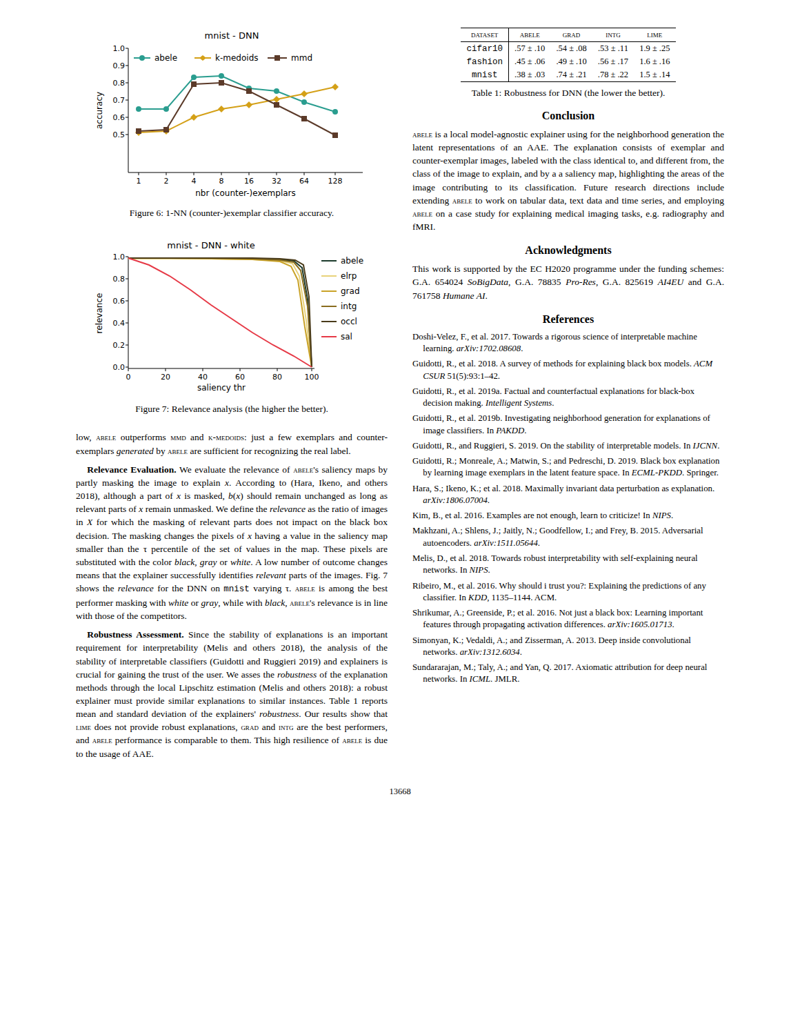mnist - DNN 1.0 0.9 0.8 0.7 0.6 0.5 1 2 4 8 16 32 64 128 nbr (counter-)exemplars accuracy abele k-medoids mmd
Figure 6: 1-NN (counter-)exemplar classifier accuracy.
mnist - DNN - white 1.0 0.8 0.6 0.4 0.2 0.0 0 20 40 60 80 100 saliency thr relevance abele elrp grad intg occl sal
Figure 7: Relevance analysis (the higher the better).
low, abele outperforms mmd and k-medoids: just a few exemplars and counter-exemplars generated by abele are sufficient for recognizing the real label.
Relevance Evaluation. We evaluate the relevance of abele's saliency maps by partly masking the image to explain x. According to (Hara, Ikeno, and others 2018), although a part of x is masked, b(x) should remain unchanged as long as relevant parts of x remain unmasked. We define the relevance as the ratio of images in X for which the masking of relevant parts does not impact on the black box decision. The masking changes the pixels of x having a value in the saliency map smaller than the τ percentile of the set of values in the map. These pixels are substituted with the color black, gray or white. A low number of outcome changes means that the explainer successfully identifies relevant parts of the images. Fig. 7 shows the relevance for the DNN on mnist varying τ. abele is among the best performer masking with white or gray, while with black, abele's relevance is in line with those of the competitors.
Robustness Assessment. Since the stability of explanations is an important requirement for interpretability (Melis and others 2018), the analysis of the stability of interpretable classifiers (Guidotti and Ruggieri 2019) and explainers is crucial for gaining the trust of the user. We asses the robustness of the explanation methods through the local Lipschitz estimation (Melis and others 2018): a robust explainer must provide similar explanations to similar instances. Table 1 reports mean and standard deviation of the explainers' robustness. Our results show that lime does not provide robust explanations, grad and intg are the best performers, and abele performance is comparable to them. This high resilience of abele is due to the usage of AAE.
| dataset | abele | grad | intg | lime |
| --- | --- | --- | --- | --- |
| cifar10 | .57 ± .10 | .54 ± .08 | .53 ± .11 | 1.9 ± .25 |
| fashion | .45 ± .06 | .49 ± .10 | .56 ± .17 | 1.6 ± .16 |
| mnist | .38 ± .03 | .74 ± .21 | .78 ± .22 | 1.5 ± .14 |
Table 1: Robustness for DNN (the lower the better).
Conclusion
abele is a local model-agnostic explainer using for the neighborhood generation the latent representations of an AAE. The explanation consists of exemplar and counter-exemplar images, labeled with the class identical to, and different from, the class of the image to explain, and by a a saliency map, highlighting the areas of the image contributing to its classification. Future research directions include extending abele to work on tabular data, text data and time series, and employing abele on a case study for explaining medical imaging tasks, e.g. radiography and fMRI.
Acknowledgments
This work is supported by the EC H2020 programme under the funding schemes: G.A. 654024 SoBigData, G.A. 78835 Pro-Res, G.A. 825619 AI4EU and G.A. 761758 Humane AI.
References
Doshi-Velez, F., et al. 2017. Towards a rigorous science of interpretable machine learning. arXiv:1702.08608.
Guidotti, R., et al. 2018. A survey of methods for explaining black box models. ACM CSUR 51(5):93:1–42.
Guidotti, R., et al. 2019a. Factual and counterfactual explanations for black-box decision making. Intelligent Systems.
Guidotti, R., et al. 2019b. Investigating neighborhood generation for explanations of image classifiers. In PAKDD.
Guidotti, R., and Ruggieri, S. 2019. On the stability of interpretable models. In IJCNN.
Guidotti, R.; Monreale, A.; Matwin, S.; and Pedreschi, D. 2019. Black box explanation by learning image exemplars in the latent feature space. In ECML-PKDD. Springer.
Hara, S.; Ikeno, K.; et al. 2018. Maximally invariant data perturbation as explanation. arXiv:1806.07004.
Kim, B., et al. 2016. Examples are not enough, learn to criticize! In NIPS.
Makhzani, A.; Shlens, J.; Jaitly, N.; Goodfellow, I.; and Frey, B. 2015. Adversarial autoencoders. arXiv:1511.05644.
Melis, D., et al. 2018. Towards robust interpretability with self-explaining neural networks. In NIPS.
Ribeiro, M., et al. 2016. Why should i trust you?: Explaining the predictions of any classifier. In KDD, 1135–1144. ACM.
Shrikumar, A.; Greenside, P.; et al. 2016. Not just a black box: Learning important features through propagating activation differences. arXiv:1605.01713.
Simonyan, K.; Vedaldi, A.; and Zisserman, A. 2013. Deep inside convolutional networks. arXiv:1312.6034.
Sundararajan, M.; Taly, A.; and Yan, Q. 2017. Axiomatic attribution for deep neural networks. In ICML. JMLR.
13668